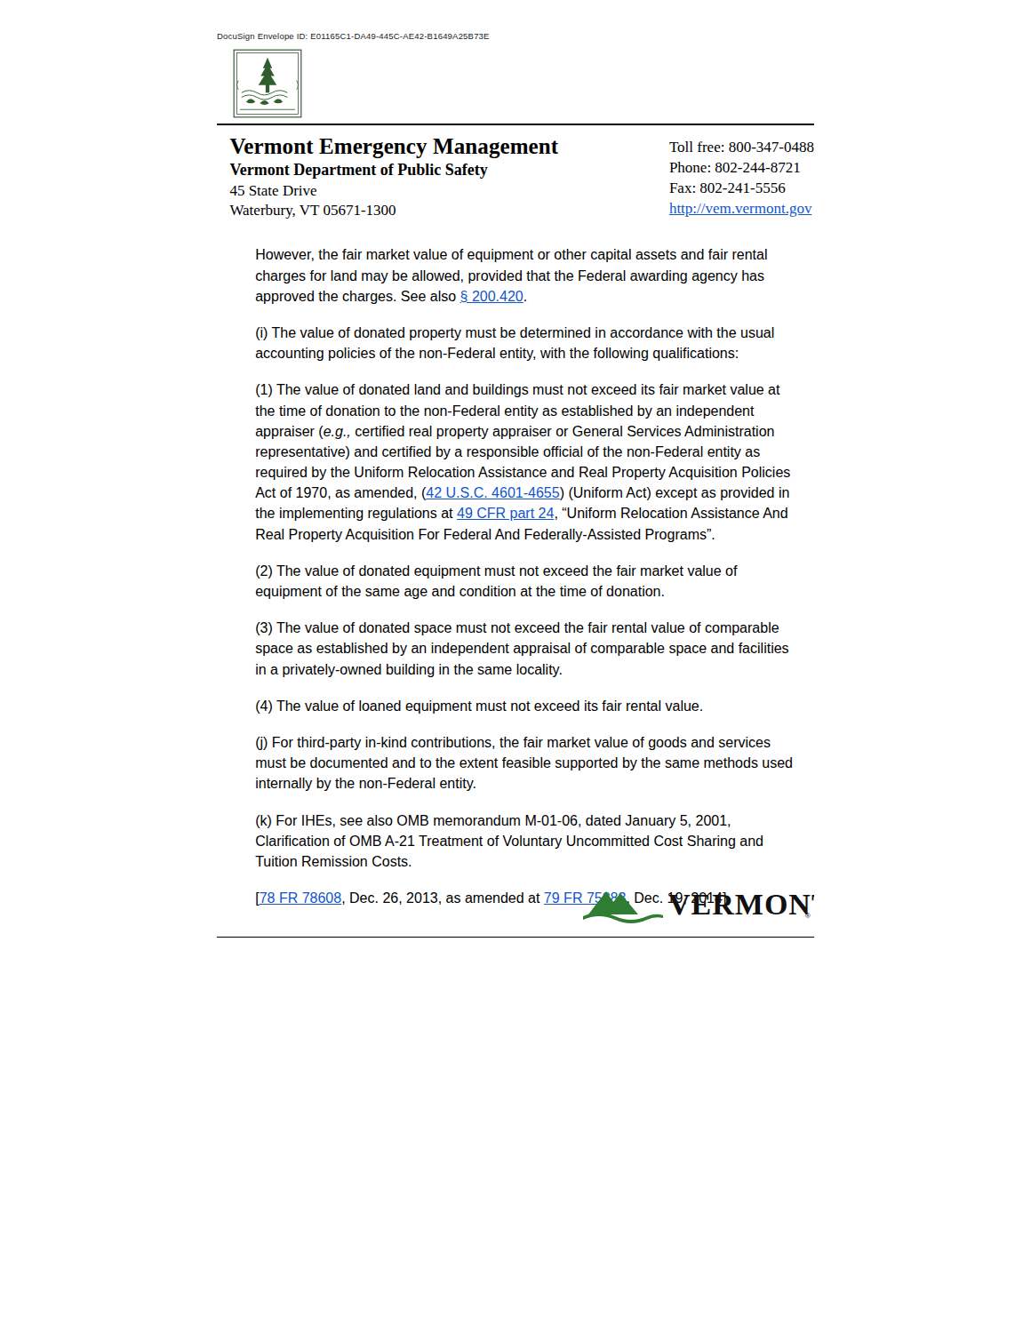DocuSign Envelope ID: E01165C1-DA49-445C-AE42-B1649A25B73E
Vermont Emergency Management
Vermont Department of Public Safety
45 State Drive
Waterbury, VT 05671-1300
Toll free: 800-347-0488
Phone: 802-244-8721
Fax: 802-241-5556
http://vem.vermont.gov
However, the fair market value of equipment or other capital assets and fair rental charges for land may be allowed, provided that the Federal awarding agency has approved the charges. See also § 200.420.
(i) The value of donated property must be determined in accordance with the usual accounting policies of the non-Federal entity, with the following qualifications:
(1) The value of donated land and buildings must not exceed its fair market value at the time of donation to the non-Federal entity as established by an independent appraiser (e.g., certified real property appraiser or General Services Administration representative) and certified by a responsible official of the non-Federal entity as required by the Uniform Relocation Assistance and Real Property Acquisition Policies Act of 1970, as amended, (42 U.S.C. 4601-4655) (Uniform Act) except as provided in the implementing regulations at 49 CFR part 24, “Uniform Relocation Assistance And Real Property Acquisition For Federal And Federally-Assisted Programs”.
(2) The value of donated equipment must not exceed the fair market value of equipment of the same age and condition at the time of donation.
(3) The value of donated space must not exceed the fair rental value of comparable space as established by an independent appraisal of comparable space and facilities in a privately-owned building in the same locality.
(4) The value of loaned equipment must not exceed its fair rental value.
(j) For third-party in-kind contributions, the fair market value of goods and services must be documented and to the extent feasible supported by the same methods used internally by the non-Federal entity.
(k) For IHEs, see also OMB memorandum M-01-06, dated January 5, 2001, Clarification of OMB A-21 Treatment of Voluntary Uncommitted Cost Sharing and Tuition Remission Costs.
[78 FR 78608, Dec. 26, 2013, as amended at 79 FR 75883, Dec. 19, 2014]
VERMONT ®